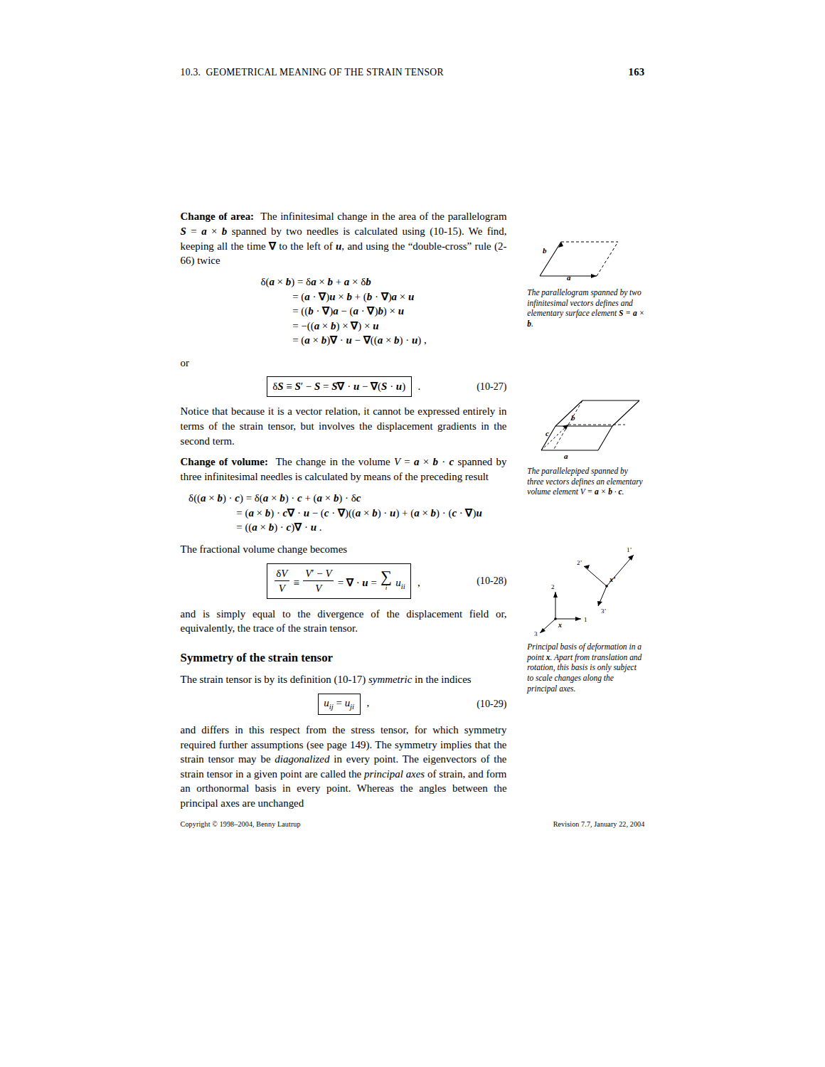10.3. Geometrical meaning of the strain tensor
163
Change of area: The infinitesimal change in the area of the parallelogram S = a × b spanned by two needles is calculated using (10-15). We find, keeping all the time ∇ to the left of u, and using the “double-cross” rule (2-66) twice
δ(a × b) = δa × b + a × δb
= (a · ∇)u × b + (b · ∇)a × u
= ((b · ∇)a − (a · ∇)b) × u
= −((a × b) × ∇) × u
= (a × b)∇ · u − ∇((a × b) · u) ,
or
δS ≡ S′ − S = S∇ · u − ∇(S · u) . (10-27)
Notice that because it is a vector relation, it cannot be expressed entirely in terms of the strain tensor, but involves the displacement gradients in the second term.
Change of volume: The change in the volume V = a × b · c spanned by three infinitesimal needles is calculated by means of the preceding result
δ((a × b) · c) = δ(a × b) · c + (a × b) · δc
= (a × b) · c∇ · u − (c · ∇)((a × b) · u) + (a × b) · (c · ∇)u
= ((a × b) · c)∇ · u .
The fractional volume change becomes
δV V ≡ V′ − V V = ∇ · u = ∑i uii , (10-28)
and is simply equal to the divergence of the displacement field or, equivalently, the trace of the strain tensor.
Symmetry of the strain tensor
The strain tensor is by its definition (10-17) symmetric in the indices
uij = uji , (10-29)
and differs in this respect from the stress tensor, for which symmetry required further assumptions (see page 149). The symmetry implies that the strain tensor may be diagonalized in every point. The eigenvectors of the strain tensor in a given point are called the principal axes of strain, and form an orthonormal basis in every point. Whereas the angles between the principal axes are unchanged
a b
The parallelogram spanned by two infinitesimal vectors defines and elementary surface element S = a × b.
a b c
The parallelepiped spanned by three vectors defines an elementary volume element V = a × b · c.
1’ 2’ 3’ x’ 1 2 3 x
Principal basis of deformation in a point x. Apart from translation and rotation, this basis is only subject to scale changes along the principal axes.
Copyright © 1998–2004, Benny Lautrup
Revision 7.7, January 22, 2004